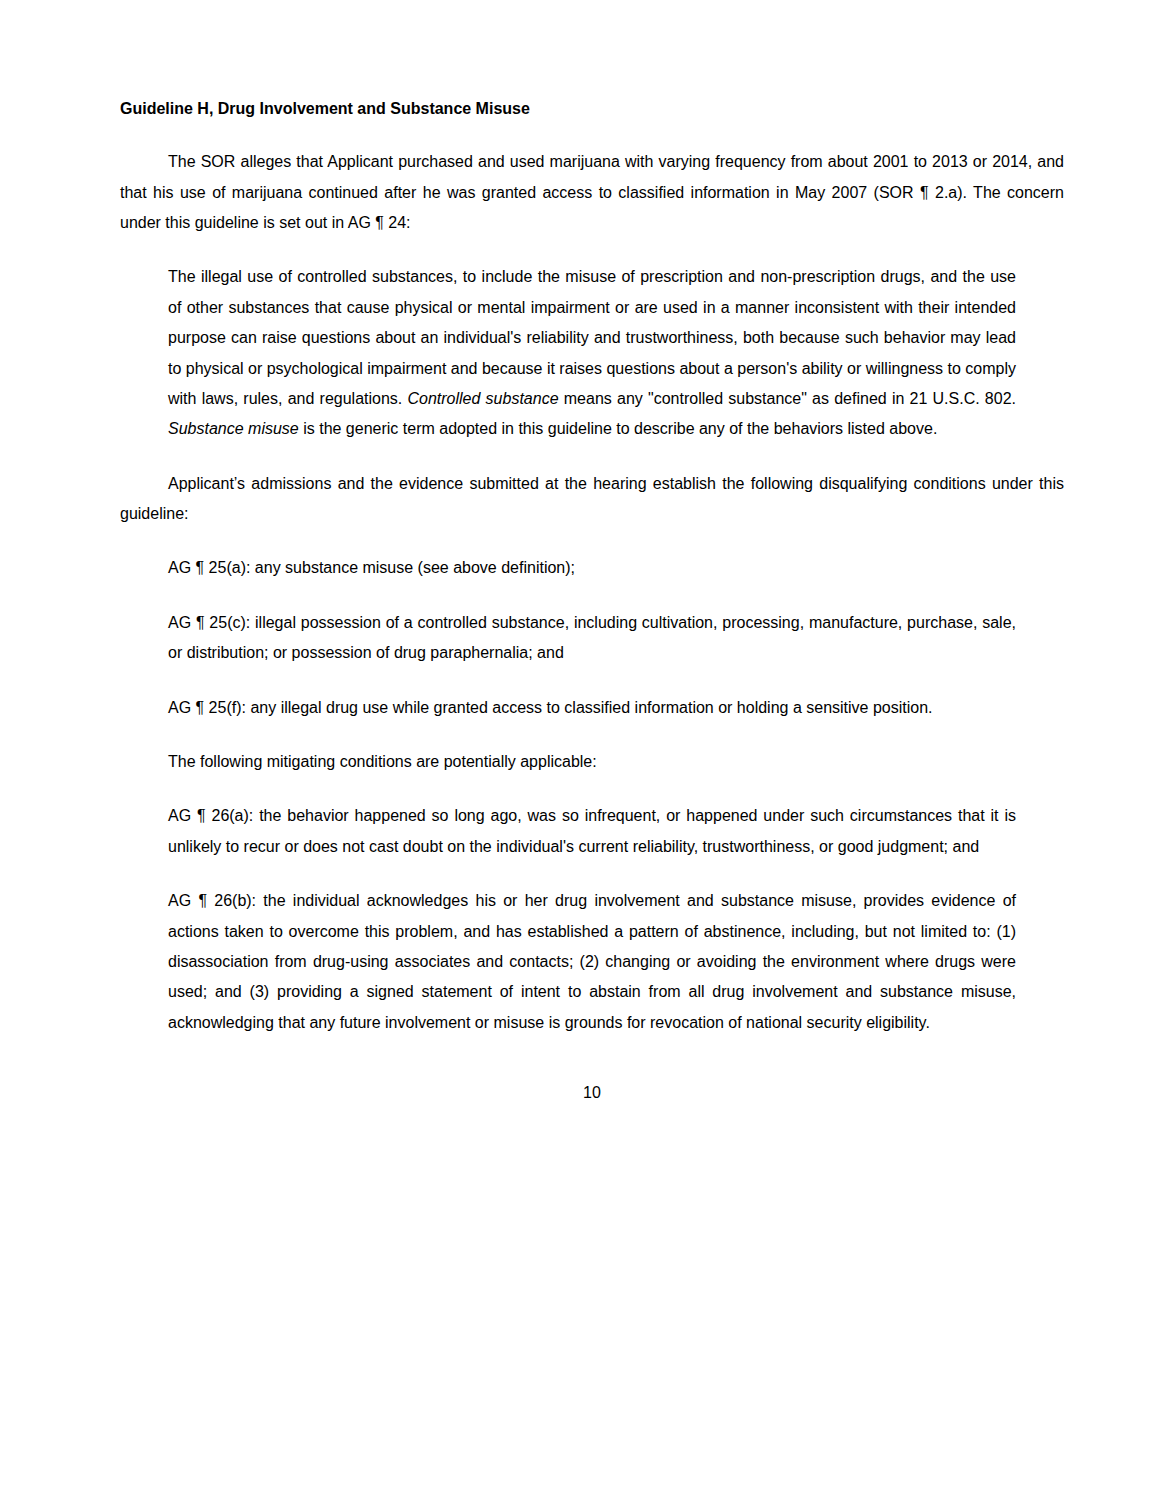Guideline H, Drug Involvement and Substance Misuse
The SOR alleges that Applicant purchased and used marijuana with varying frequency from about 2001 to 2013 or 2014, and that his use of marijuana continued after he was granted access to classified information in May 2007 (SOR ¶ 2.a). The concern under this guideline is set out in AG ¶ 24:
The illegal use of controlled substances, to include the misuse of prescription and non-prescription drugs, and the use of other substances that cause physical or mental impairment or are used in a manner inconsistent with their intended purpose can raise questions about an individual's reliability and trustworthiness, both because such behavior may lead to physical or psychological impairment and because it raises questions about a person's ability or willingness to comply with laws, rules, and regulations. Controlled substance means any "controlled substance" as defined in 21 U.S.C. 802. Substance misuse is the generic term adopted in this guideline to describe any of the behaviors listed above.
Applicant’s admissions and the evidence submitted at the hearing establish the following disqualifying conditions under this guideline:
AG ¶ 25(a): any substance misuse (see above definition);
AG ¶ 25(c): illegal possession of a controlled substance, including cultivation, processing, manufacture, purchase, sale, or distribution; or possession of drug paraphernalia; and
AG ¶ 25(f): any illegal drug use while granted access to classified information or holding a sensitive position.
The following mitigating conditions are potentially applicable:
AG ¶ 26(a): the behavior happened so long ago, was so infrequent, or happened under such circumstances that it is unlikely to recur or does not cast doubt on the individual's current reliability, trustworthiness, or good judgment; and
AG ¶ 26(b): the individual acknowledges his or her drug involvement and substance misuse, provides evidence of actions taken to overcome this problem, and has established a pattern of abstinence, including, but not limited to: (1) disassociation from drug-using associates and contacts; (2) changing or avoiding the environment where drugs were used; and (3) providing a signed statement of intent to abstain from all drug involvement and substance misuse, acknowledging that any future involvement or misuse is grounds for revocation of national security eligibility.
10